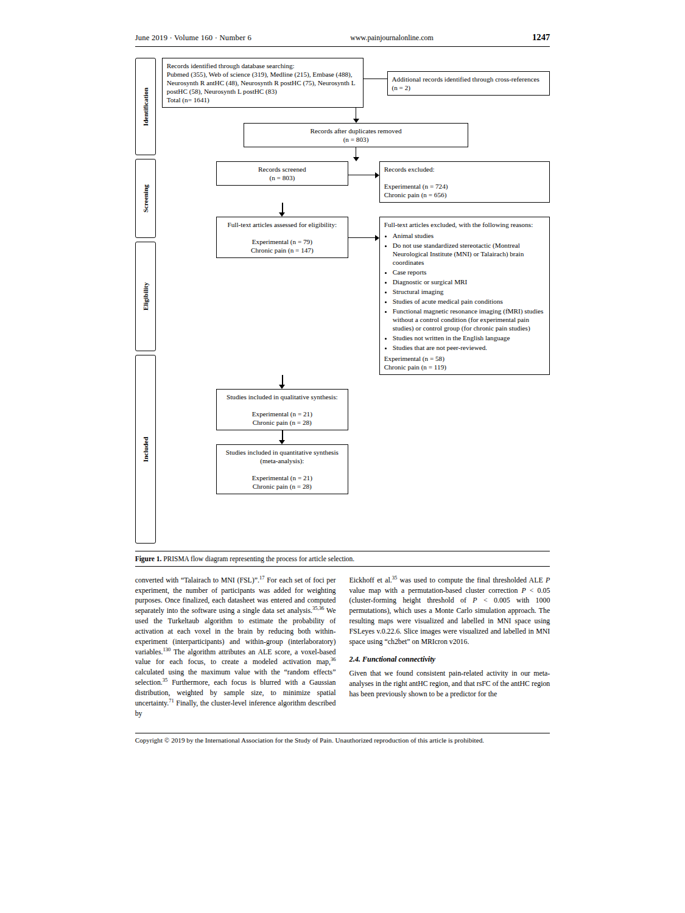June 2019 · Volume 160 · Number 6
www.painjournalonline.com
1247
Identification
Screening
Eligibility
Included
Records identified through database searching:
Pubmed (355), Web of science (319), Medline (215), Embase (488), Neurosynth R antHC (48), Neurosynth R postHC (75), Neurosynth L postHC (58), Neurosynth L postHC (83)
Total (n= 1641)
Additional records identified through cross-references
(n = 2)
Records after duplicates removed
(n = 803)
Records screened
(n = 803)
Records excluded:
Experimental (n = 724)
Chronic pain (n = 656)
Full-text articles assessed for eligibility:
Experimental (n = 79)
Chronic pain (n = 147)
Full-text articles excluded, with the following reasons:
Animal studies
Do not use standardized stereotactic (Montreal Neurological Institute (MNI) or Talairach) brain coordinates
Case reports
Diagnostic or surgical MRI
Structural imaging
Studies of acute medical pain conditions
Functional magnetic resonance imaging (fMRI) studies without a control condition (for experimental pain studies) or control group (for chronic pain studies)
Studies not written in the English language
Studies that are not peer-reviewed.
Experimental (n = 58)
Chronic pain (n = 119)
Studies included in qualitative synthesis:
Experimental (n = 21)
Chronic pain (n = 28)
Studies included in quantitative synthesis (meta-analysis):
Experimental (n = 21)
Chronic pain (n = 28)
Figure 1. PRISMA flow diagram representing the process for article selection.
converted with “Talairach to MNI (FSL)”.17 For each set of foci per experiment, the number of participants was added for weighting purposes. Once finalized, each datasheet was entered and computed separately into the software using a single data set analysis.35,36 We used the Turkeltaub algorithm to estimate the probability of activation at each voxel in the brain by reducing both within-experiment (interparticipants) and within-group (interlaboratory) variables.130 The algorithm attributes an ALE score, a voxel-based value for each focus, to create a modeled activation map,36 calculated using the maximum value with the “random effects” selection.35 Furthermore, each focus is blurred with a Gaussian distribution, weighted by sample size, to minimize spatial uncertainty.71 Finally, the cluster-level inference algorithm described by
Eickhoff et al.35 was used to compute the final thresholded ALE P value map with a permutation-based cluster correction P < 0.05 (cluster-forming height threshold of P < 0.005 with 1000 permutations), which uses a Monte Carlo simulation approach. The resulting maps were visualized and labelled in MNI space using FSLeyes v.0.22.6. Slice images were visualized and labelled in MNI space using “ch2bet” on MRIcron v2016.
2.4. Functional connectivity
Given that we found consistent pain-related activity in our meta-analyses in the right antHC region, and that rsFC of the antHC region has been previously shown to be a predictor for the
Copyright © 2019 by the International Association for the Study of Pain. Unauthorized reproduction of this article is prohibited.